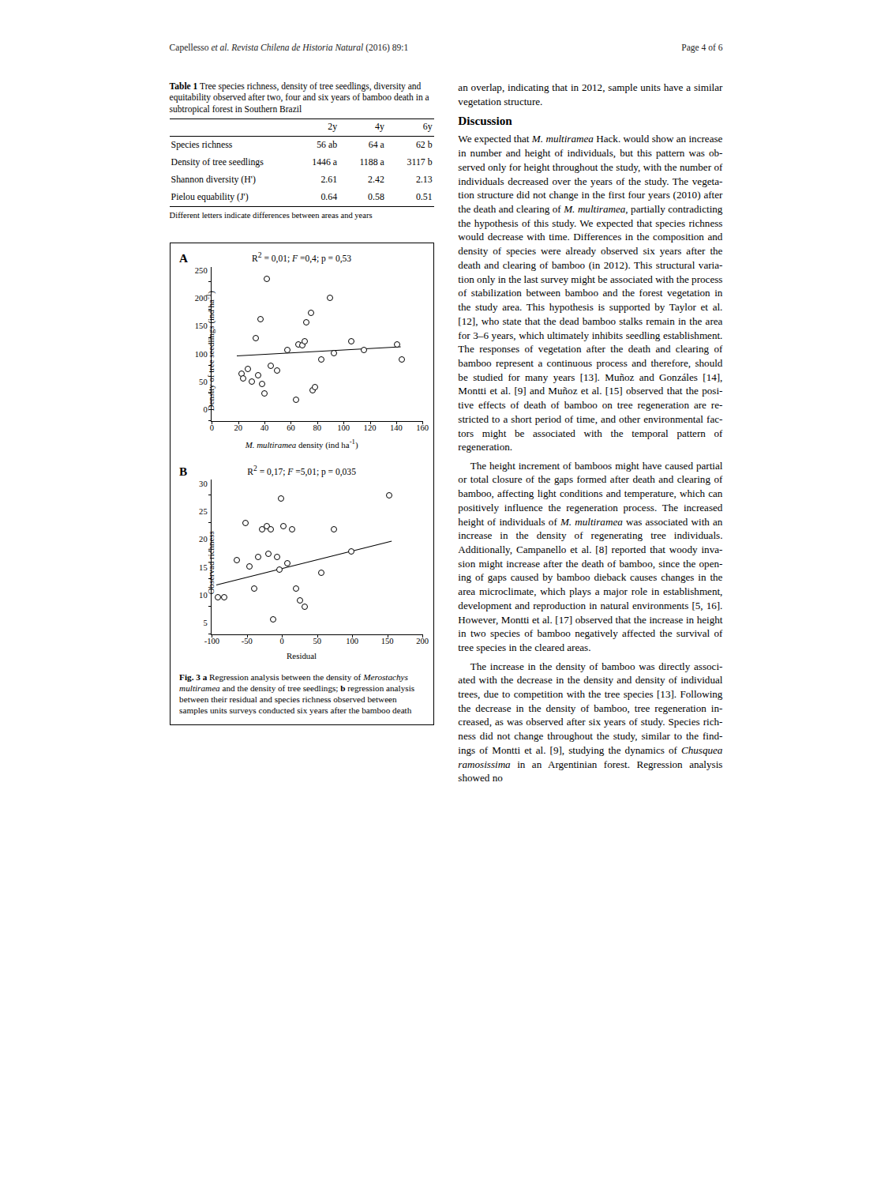Capellesso et al. Revista Chilena de Historia Natural (2016) 89:1
Page 4 of 6
Table 1 Tree species richness, density of tree seedlings, diversity and equitability observed after two, four and six years of bamboo death in a subtropical forest in Southern Brazil
| | 2y | 4y | 6y |
| --- | --- | --- | --- |
| Species richness | 56 ab | 64 a | 62 b |
| Density of tree seedlings | 1446 a | 1188 a | 3117 b |
| Shannon diversity (H') | 2.61 | 2.42 | 2.13 |
| Pielou equability (J') | 0.64 | 0.58 | 0.51 |
Different letters indicate differences between areas and years
A
R2 = 0,01; F =0,4; p = 0,53
Density of tree seedlings (ind ha-1)
0
50
100
150
200
250
0
20
40
60
80
100
120
140
160
M. multiramea density (ind ha-1)
B
R2 = 0,17; F =5,01; p = 0,035
Observad richness
5
10
15
20
25
30
-100
-50
0
50
100
150
200
Residual
Fig. 3 a Regression analysis between the density of Merostachys multiramea and the density of tree seedlings; b regression analysis between their residual and species richness observed between samples units surveys conducted six years after the bamboo death
an overlap, indicating that in 2012, sample units have a similar vegetation structure.
Discussion
We expected that M. multiramea Hack. would show an increase in number and height of individuals, but this pattern was observed only for height throughout the study, with the number of individuals decreased over the years of the study. The vegetation structure did not change in the first four years (2010) after the death and clearing of M. multiramea, partially contradicting the hypothesis of this study. We expected that species richness would decrease with time. Differences in the composition and density of species were already observed six years after the death and clearing of bamboo (in 2012). This structural variation only in the last survey might be associated with the process of stabilization between bamboo and the forest vegetation in the study area. This hypothesis is supported by Taylor et al. [12], who state that the dead bamboo stalks remain in the area for 3–6 years, which ultimately inhibits seedling establishment. The responses of vegetation after the death and clearing of bamboo represent a continuous process and therefore, should be studied for many years [13]. Muñoz and Gonzáles [14], Montti et al. [9] and Muñoz et al. [15] observed that the positive effects of death of bamboo on tree regeneration are restricted to a short period of time, and other environmental factors might be associated with the temporal pattern of regeneration.
The height increment of bamboos might have caused partial or total closure of the gaps formed after death and clearing of bamboo, affecting light conditions and temperature, which can positively influence the regeneration process. The increased height of individuals of M. multiramea was associated with an increase in the density of regenerating tree individuals. Additionally, Campanello et al. [8] reported that woody invasion might increase after the death of bamboo, since the opening of gaps caused by bamboo dieback causes changes in the area microclimate, which plays a major role in establishment, development and reproduction in natural environments [5, 16]. However, Montti et al. [17] observed that the increase in height in two species of bamboo negatively affected the survival of tree species in the cleared areas.
The increase in the density of bamboo was directly associated with the decrease in the density and density of individual trees, due to competition with the tree species [13]. Following the decrease in the density of bamboo, tree regeneration increased, as was observed after six years of study. Species richness did not change throughout the study, similar to the findings of Montti et al. [9], studying the dynamics of Chusquea ramosissima in an Argentinian forest. Regression analysis showed no